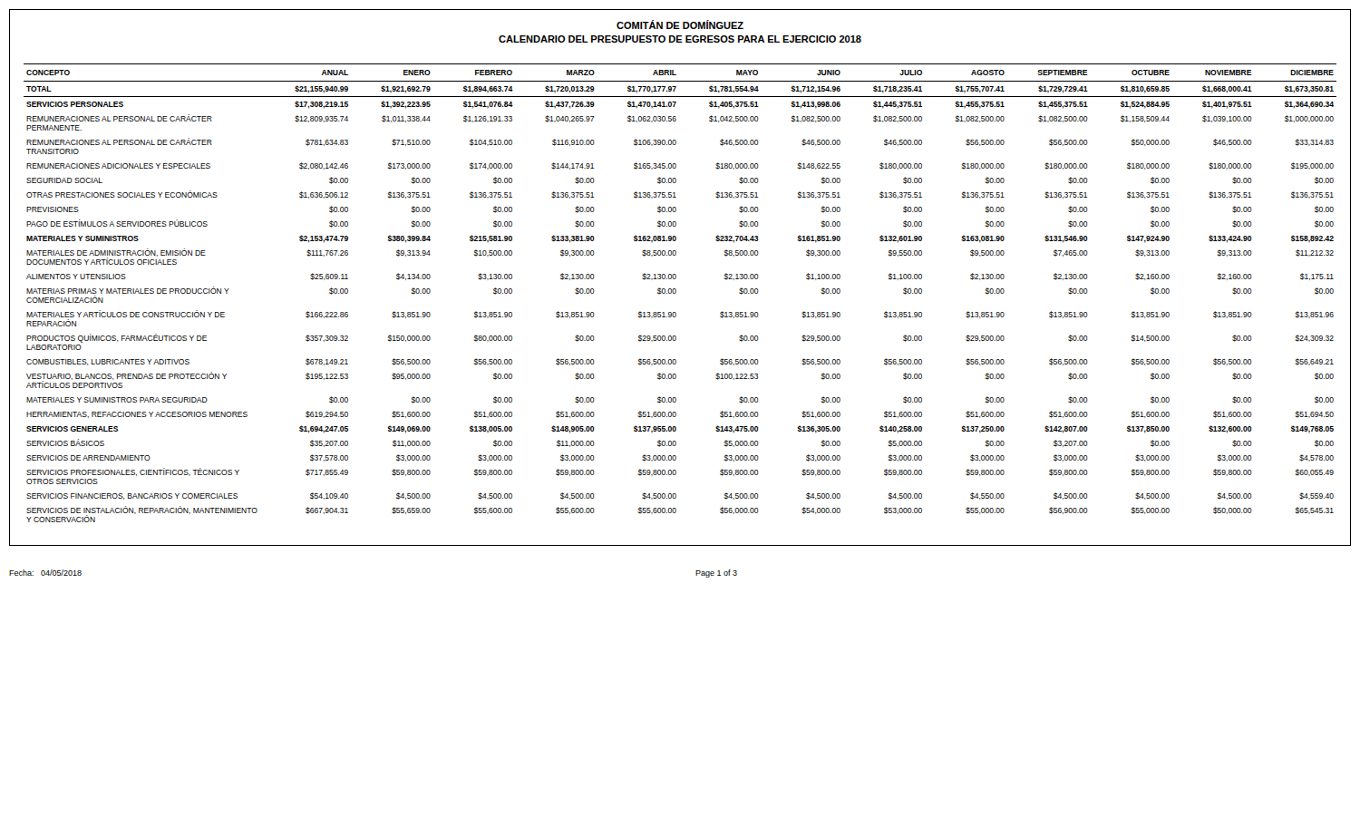COMITÁN DE DOMÍNGUEZ
CALENDARIO DEL PRESUPUESTO DE EGRESOS PARA EL EJERCICIO 2018
| CONCEPTO | ANUAL | ENERO | FEBRERO | MARZO | ABRIL | MAYO | JUNIO | JULIO | AGOSTO | SEPTIEMBRE | OCTUBRE | NOVIEMBRE | DICIEMBRE |
| --- | --- | --- | --- | --- | --- | --- | --- | --- | --- | --- | --- | --- | --- |
| TOTAL | $21,155,940.99 | $1,921,692.79 | $1,894,663.74 | $1,720,013.29 | $1,770,177.97 | $1,781,554.94 | $1,712,154.96 | $1,718,235.41 | $1,755,707.41 | $1,729,729.41 | $1,810,659.85 | $1,668,000.41 | $1,673,350.81 |
| SERVICIOS PERSONALES | $17,308,219.15 | $1,392,223.95 | $1,541,076.84 | $1,437,726.39 | $1,470,141.07 | $1,405,375.51 | $1,413,998.06 | $1,445,375.51 | $1,455,375.51 | $1,455,375.51 | $1,524,884.95 | $1,401,975.51 | $1,364,690.34 |
| REMUNERACIONES AL PERSONAL DE CARÁCTER PERMANENTE. | $12,809,935.74 | $1,011,338.44 | $1,126,191.33 | $1,040,265.97 | $1,062,030.56 | $1,042,500.00 | $1,082,500.00 | $1,082,500.00 | $1,082,500.00 | $1,082,500.00 | $1,158,509.44 | $1,039,100.00 | $1,000,000.00 |
| REMUNERACIONES AL PERSONAL DE CARÁCTER TRANSITORIO | $781,634.83 | $71,510.00 | $104,510.00 | $116,910.00 | $106,390.00 | $46,500.00 | $46,500.00 | $46,500.00 | $56,500.00 | $56,500.00 | $50,000.00 | $46,500.00 | $33,314.83 |
| REMUNERACIONES ADICIONALES Y ESPECIALES | $2,080,142.46 | $173,000.00 | $174,000.00 | $144,174.91 | $165,345.00 | $180,000.00 | $148,622.55 | $180,000.00 | $180,000.00 | $180,000.00 | $180,000.00 | $180,000.00 | $195,000.00 |
| SEGURIDAD SOCIAL | $0.00 | $0.00 | $0.00 | $0.00 | $0.00 | $0.00 | $0.00 | $0.00 | $0.00 | $0.00 | $0.00 | $0.00 | $0.00 |
| OTRAS PRESTACIONES SOCIALES Y ECONÓMICAS | $1,636,506.12 | $136,375.51 | $136,375.51 | $136,375.51 | $136,375.51 | $136,375.51 | $136,375.51 | $136,375.51 | $136,375.51 | $136,375.51 | $136,375.51 | $136,375.51 | $136,375.51 |
| PREVISIONES | $0.00 | $0.00 | $0.00 | $0.00 | $0.00 | $0.00 | $0.00 | $0.00 | $0.00 | $0.00 | $0.00 | $0.00 | $0.00 |
| PAGO DE ESTÍMULOS A SERVIDORES PÚBLICOS | $0.00 | $0.00 | $0.00 | $0.00 | $0.00 | $0.00 | $0.00 | $0.00 | $0.00 | $0.00 | $0.00 | $0.00 | $0.00 |
| MATERIALES Y SUMINISTROS | $2,153,474.79 | $380,399.84 | $215,581.90 | $133,381.90 | $162,081.90 | $232,704.43 | $161,851.90 | $132,601.90 | $163,081.90 | $131,546.90 | $147,924.90 | $133,424.90 | $158,892.42 |
| MATERIALES DE ADMINISTRACIÓN, EMISIÓN DE DOCUMENTOS Y ARTÍCULOS OFICIALES | $111,767.26 | $9,313.94 | $10,500.00 | $9,300.00 | $8,500.00 | $8,500.00 | $9,300.00 | $9,550.00 | $9,500.00 | $7,465.00 | $9,313.00 | $9,313.00 | $11,212.32 |
| ALIMENTOS Y UTENSILIOS | $25,609.11 | $4,134.00 | $3,130.00 | $2,130.00 | $2,130.00 | $2,130.00 | $1,100.00 | $1,100.00 | $2,130.00 | $2,130.00 | $2,160.00 | $2,160.00 | $1,175.11 |
| MATERIAS PRIMAS Y MATERIALES DE PRODUCCIÓN Y COMERCIALIZACIÓN | $0.00 | $0.00 | $0.00 | $0.00 | $0.00 | $0.00 | $0.00 | $0.00 | $0.00 | $0.00 | $0.00 | $0.00 | $0.00 |
| MATERIALES Y ARTÍCULOS DE CONSTRUCCIÓN Y DE REPARACIÓN | $166,222.86 | $13,851.90 | $13,851.90 | $13,851.90 | $13,851.90 | $13,851.90 | $13,851.90 | $13,851.90 | $13,851.90 | $13,851.90 | $13,851.90 | $13,851.90 | $13,851.96 |
| PRODUCTOS QUÍMICOS, FARMACÉUTICOS Y DE LABORATORIO | $357,309.32 | $150,000.00 | $80,000.00 | $0.00 | $29,500.00 | $0.00 | $29,500.00 | $0.00 | $29,500.00 | $0.00 | $14,500.00 | $0.00 | $24,309.32 |
| COMBUSTIBLES, LUBRICANTES Y ADITIVOS | $678,149.21 | $56,500.00 | $56,500.00 | $56,500.00 | $56,500.00 | $56,500.00 | $56,500.00 | $56,500.00 | $56,500.00 | $56,500.00 | $56,500.00 | $56,500.00 | $56,649.21 |
| VESTUARIO, BLANCOS, PRENDAS DE PROTECCIÓN Y ARTÍCULOS DEPORTIVOS | $195,122.53 | $95,000.00 | $0.00 | $0.00 | $0.00 | $100,122.53 | $0.00 | $0.00 | $0.00 | $0.00 | $0.00 | $0.00 | $0.00 |
| MATERIALES Y SUMINISTROS PARA SEGURIDAD | $0.00 | $0.00 | $0.00 | $0.00 | $0.00 | $0.00 | $0.00 | $0.00 | $0.00 | $0.00 | $0.00 | $0.00 | $0.00 |
| HERRAMIENTAS, REFACCIONES Y ACCESORIOS MENORES | $619,294.50 | $51,600.00 | $51,600.00 | $51,600.00 | $51,600.00 | $51,600.00 | $51,600.00 | $51,600.00 | $51,600.00 | $51,600.00 | $51,600.00 | $51,600.00 | $51,694.50 |
| SERVICIOS GENERALES | $1,694,247.05 | $149,069.00 | $138,005.00 | $148,905.00 | $137,955.00 | $143,475.00 | $136,305.00 | $140,258.00 | $137,250.00 | $142,807.00 | $137,850.00 | $132,600.00 | $149,768.05 |
| SERVICIOS BÁSICOS | $35,207.00 | $11,000.00 | $0.00 | $11,000.00 | $0.00 | $5,000.00 | $0.00 | $5,000.00 | $0.00 | $3,207.00 | $0.00 | $0.00 | $0.00 |
| SERVICIOS DE ARRENDAMIENTO | $37,578.00 | $3,000.00 | $3,000.00 | $3,000.00 | $3,000.00 | $3,000.00 | $3,000.00 | $3,000.00 | $3,000.00 | $3,000.00 | $3,000.00 | $3,000.00 | $4,578.00 |
| SERVICIOS PROFESIONALES, CIENTÍFICOS, TÉCNICOS Y OTROS SERVICIOS | $717,855.49 | $59,800.00 | $59,800.00 | $59,800.00 | $59,800.00 | $59,800.00 | $59,800.00 | $59,800.00 | $59,800.00 | $59,800.00 | $59,800.00 | $59,800.00 | $60,055.49 |
| SERVICIOS FINANCIEROS, BANCARIOS Y COMERCIALES | $54,109.40 | $4,500.00 | $4,500.00 | $4,500.00 | $4,500.00 | $4,500.00 | $4,500.00 | $4,500.00 | $4,550.00 | $4,500.00 | $4,500.00 | $4,500.00 | $4,559.40 |
| SERVICIOS DE INSTALACIÓN, REPARACIÓN, MANTENIMIENTO Y CONSERVACIÓN | $667,904.31 | $55,659.00 | $55,600.00 | $55,600.00 | $55,600.00 | $56,000.00 | $54,000.00 | $53,000.00 | $55,000.00 | $56,900.00 | $55,000.00 | $50,000.00 | $65,545.31 |
Fecha: 04/05/2018 Page 1 of 3